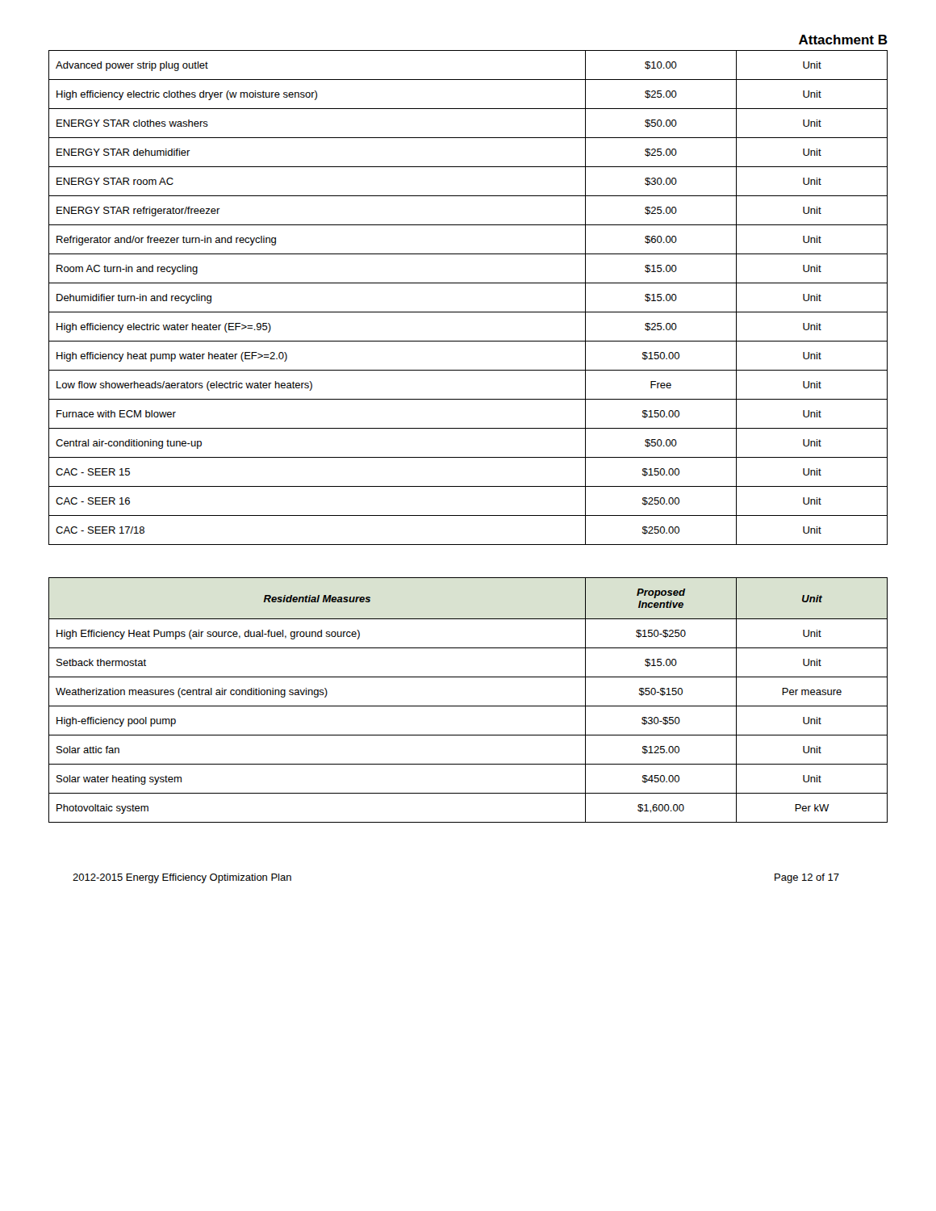Attachment B
| Advanced power strip plug outlet | $10.00 | Unit |
| High efficiency electric clothes dryer (w moisture sensor) | $25.00 | Unit |
| ENERGY STAR clothes washers | $50.00 | Unit |
| ENERGY STAR dehumidifier | $25.00 | Unit |
| ENERGY STAR room AC | $30.00 | Unit |
| ENERGY STAR refrigerator/freezer | $25.00 | Unit |
| Refrigerator and/or freezer turn-in and recycling | $60.00 | Unit |
| Room AC turn-in and recycling | $15.00 | Unit |
| Dehumidifier turn-in and recycling | $15.00 | Unit |
| High efficiency electric water heater (EF>=.95) | $25.00 | Unit |
| High efficiency heat pump water heater (EF>=2.0) | $150.00 | Unit |
| Low flow showerheads/aerators (electric water heaters) | Free | Unit |
| Furnace with ECM blower | $150.00 | Unit |
| Central air-conditioning tune-up | $50.00 | Unit |
| CAC - SEER 15 | $150.00 | Unit |
| CAC - SEER 16 | $250.00 | Unit |
| CAC - SEER 17/18 | $250.00 | Unit |
| Residential Measures | Proposed Incentive | Unit |
| --- | --- | --- |
| High Efficiency Heat Pumps (air source, dual-fuel, ground source) | $150-$250 | Unit |
| Setback thermostat | $15.00 | Unit |
| Weatherization measures (central air conditioning savings) | $50-$150 | Per measure |
| High-efficiency pool pump | $30-$50 | Unit |
| Solar attic fan | $125.00 | Unit |
| Solar water heating system | $450.00 | Unit |
| Photovoltaic system | $1,600.00 | Per kW |
2012-2015 Energy Efficiency Optimization Plan Page 12 of 17